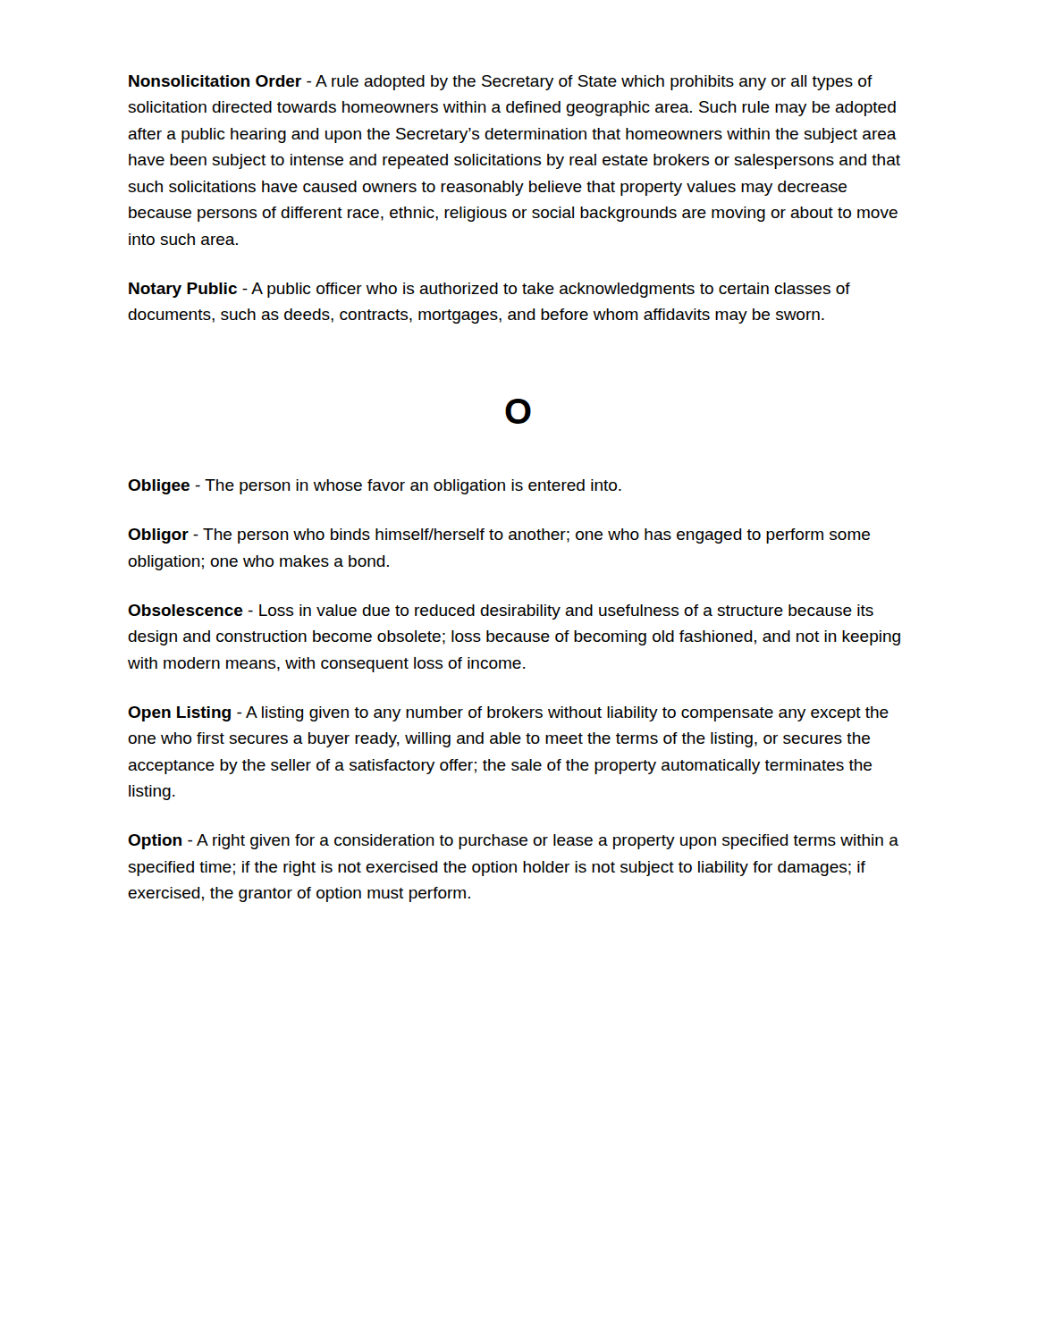Nonsolicitation Order - A rule adopted by the Secretary of State which prohibits any or all types of solicitation directed towards homeowners within a defined geographic area. Such rule may be adopted after a public hearing and upon the Secretary’s determination that homeowners within the subject area have been subject to intense and repeated solicitations by real estate brokers or salespersons and that such solicitations have caused owners to reasonably believe that property values may decrease because persons of different race, ethnic, religious or social backgrounds are moving or about to move into such area.
Notary Public - A public officer who is authorized to take acknowledgments to certain classes of documents, such as deeds, contracts, mortgages, and before whom affidavits may be sworn.
O
Obligee - The person in whose favor an obligation is entered into.
Obligor - The person who binds himself/herself to another; one who has engaged to perform some obligation; one who makes a bond.
Obsolescence - Loss in value due to reduced desirability and usefulness of a structure because its design and construction become obsolete; loss because of becoming old fashioned, and not in keeping with modern means, with consequent loss of income.
Open Listing - A listing given to any number of brokers without liability to compensate any except the one who first secures a buyer ready, willing and able to meet the terms of the listing, or secures the acceptance by the seller of a satisfactory offer; the sale of the property automatically terminates the listing.
Option - A right given for a consideration to purchase or lease a property upon specified terms within a specified time; if the right is not exercised the option holder is not subject to liability for damages; if exercised, the grantor of option must perform.